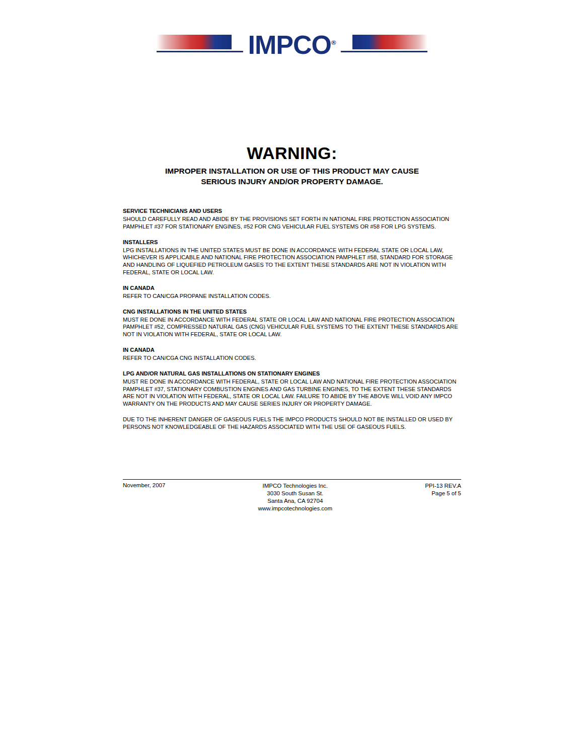IMPCO®
WARNING:
IMPROPER INSTALLATION OR USE OF THIS PRODUCT MAY CAUSE
SERIOUS INJURY AND/OR PROPERTY DAMAGE.
Service Technicians and Users
Should carefully read and abide by the provisions set forth in National Fire Protection Association Pamphlet #37 for stationary engines, #52 for CNG vehicular fuel systems or #58 for LPG systems.
Installers
LPG installations in the United States must be done in accordance with Federal State or Local law, whichever is applicable and National Fire Protection Association Pamphlet #58, Standard for Storage and Handling of Liquefied Petroleum Gases to the extent these standards are not in violation with Federal, State or Local law.
In Canada
Refer to CAN/CGA Propane Installation Codes.
CNG Installations in the United States
Must re done in accordance with Federal State or Local law and National Fire Protection Association Pamphlet #52, Compressed Natural Gas (CNG) Vehicular Fuel Systems to the extent these standards are not in violation with Federal, State or Local law.
In Canada
Refer to CAN/CGA CNG Installation Codes.
LPG and/or Natural Gas Installations on Stationary Engines
Must re done in accordance with Federal, State or Local law and National Fire Protection Association Pamphlet #37, Stationary Combustion Engines and Gas Turbine Engines, to the extent these standards are not in violation with Federal, State or Local law. Failure to abide by the above will void any IMPCO warranty on the products and may cause series injury or property damage.
Due to the inherent danger of gaseous fuels the IMPCO products should not be installed or used by persons not knowledgeable of the hazards associated with the use of gaseous fuels.
November, 2007
IMPCO Technologies Inc.
3030 South Susan St.
Santa Ana, CA 92704
www.impcotechnologies.com
PPI-13 REV.A
Page 5 of 5